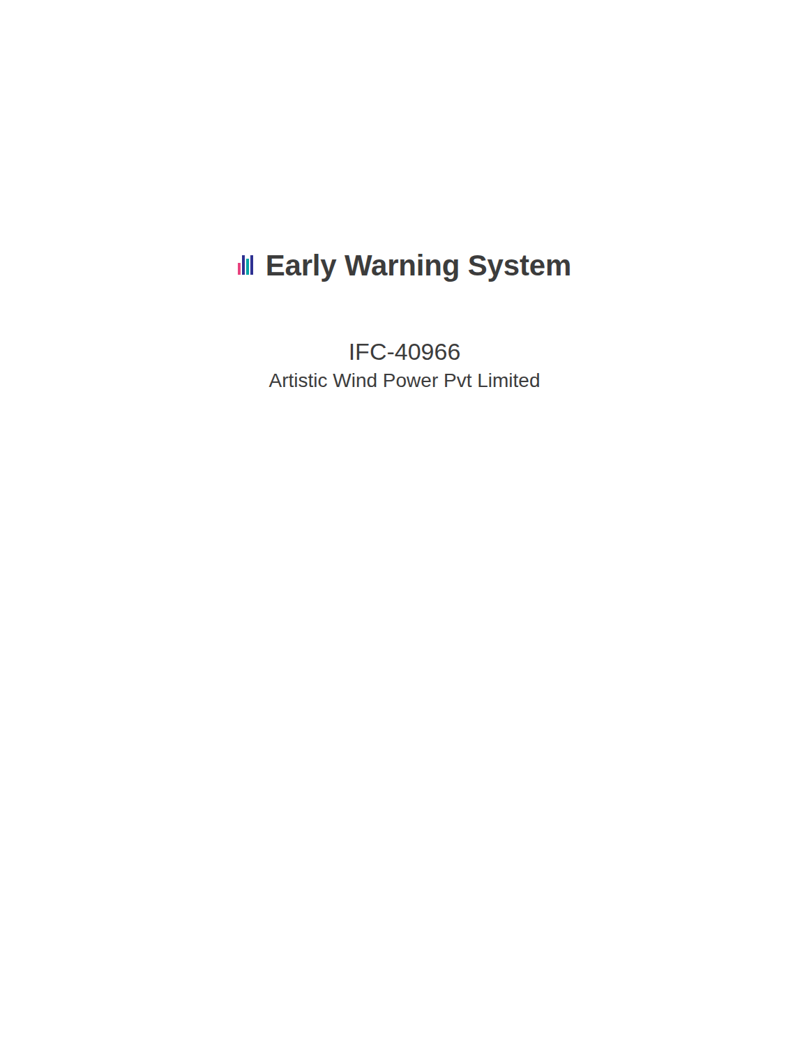Early Warning System
IFC-40966
Artistic Wind Power Pvt Limited